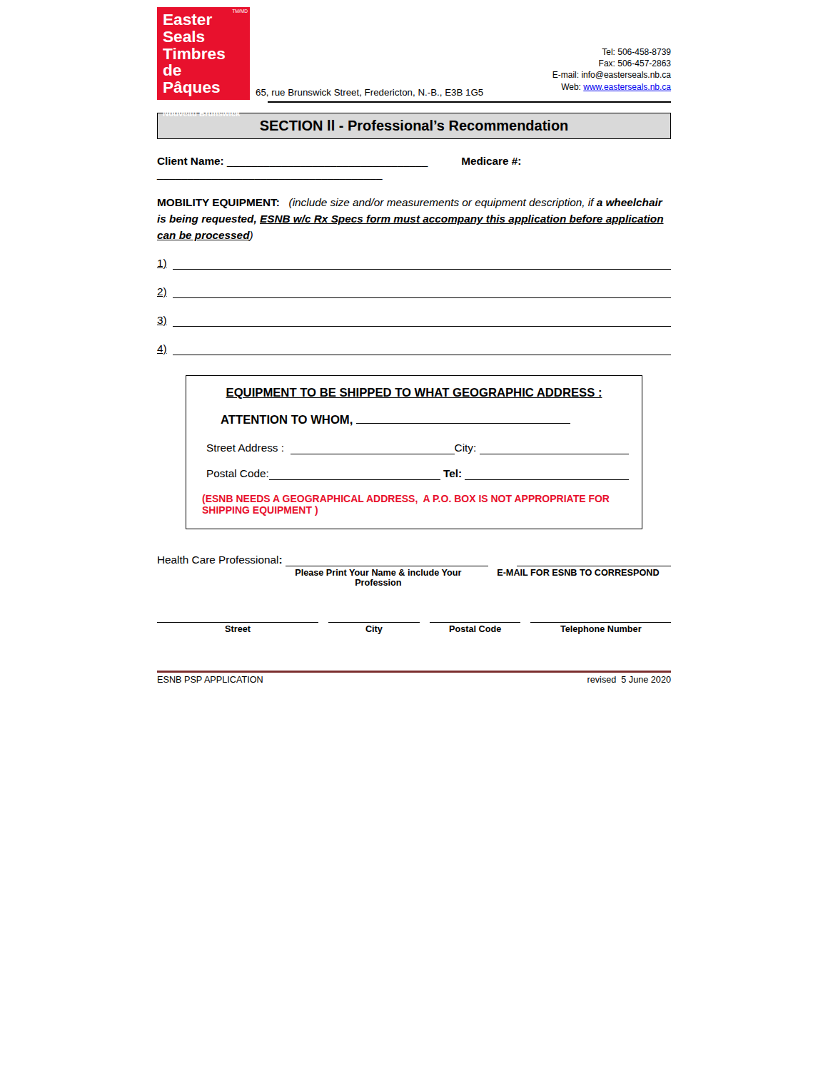TM/MD Easter
Seals
Timbres
de
Pâques
New Brunswick
Nouveau Brunswick
65, rue Brunswick Street, Fredericton, N.-B., E3B 1G5
Tel: 506-458-8739
Fax: 506-457-2863
E-mail: info@easterseals.nb.ca
Web: www.easterseals.nb.ca
SECTION ll - Professional’s Recommendation
Client Name: _________________________________ Medicare #: _____________________________________
MOBILITY EQUIPMENT: (include size and/or measurements or equipment description, if a wheelchair is being requested, ESNB w/c Rx Specs form must accompany this application before application can be processed)
1)
2)
3)
4)
EQUIPMENT TO BE SHIPPED TO WHAT GEOGRAPHIC ADDRESS :
ATTENTION TO WHOM,
Street Address : City:
Postal Code: Tel:
(ESNB NEEDS A GEOGRAPHICAL ADDRESS, A P.O. BOX IS NOT APPROPRIATE FOR SHIPPING EQUIPMENT )
Health Care Professional:
Please Print Your Name & include Your Profession
E-MAIL FOR ESNB TO CORRESPOND
Street
City
Postal Code
Telephone Number
ESNB PSP APPLICATION revised 5 June 2020